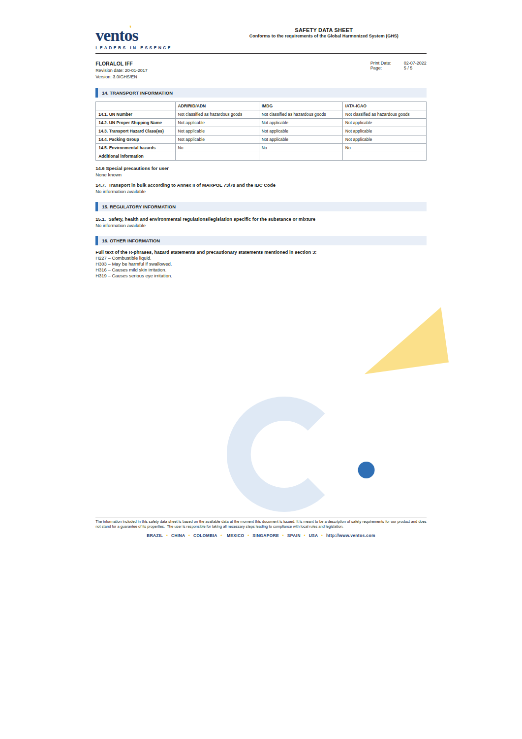vento's
LEADERS IN ESSENCE
SAFETY DATA SHEET
Conforms to the requirements of the Global Harmonized System (GHS)
FLORALOL IFF
Revision date: 20-01-2017
Version: 3.0/GHS/EN
Print Date: 02-07-2022
Page: 5 / 5
14. TRANSPORT INFORMATION
| | ADR/RID/ADN | IMDG | IATA-ICAO |
| --- | --- | --- | --- |
| 14.1. UN Number | Not classified as hazardous goods | Not classified as hazardous goods | Not classified as hazardous goods |
| 14.2. UN Proper Shipping Name | Not applicable | Not applicable | Not applicable |
| 14.3. Transport Hazard Class(es) | Not applicable | Not applicable | Not applicable |
| 14.4. Packing Group | Not applicable | Not applicable | Not applicable |
| 14.5. Environmental hazards | No | No | No |
| Additional information | | | |
14.6 Special precautions for user
None known
14.7. Transport in bulk according to Annex II of MARPOL 73/78 and the IBC Code
No information available
15. REGULATORY INFORMATION
15.1. Safety, health and environmental regulations/legislation specific for the substance or mixture
No information available
16. OTHER INFORMATION
Full text of the R-phrases, hazard statements and precautionary statements mentioned in section 3:
H227 – Combustible liquid.
H303 – May be harmful if swallowed.
H316 – Causes mild skin irritation.
H319 – Causes serious eye irritation.
The information included in this safety data sheet is based on the available data at the moment this document is issued. It is meant to be a description of safety requirements for our product and does not stand for a guarantee of its properties. The user is responsible for taking all necessary steps leading to compliance with local rules and legislation.
BRAZIL • CHINA • COLOMBIA • MEXICO • SINGAPORE • SPAIN • USA • http://www.ventos.com